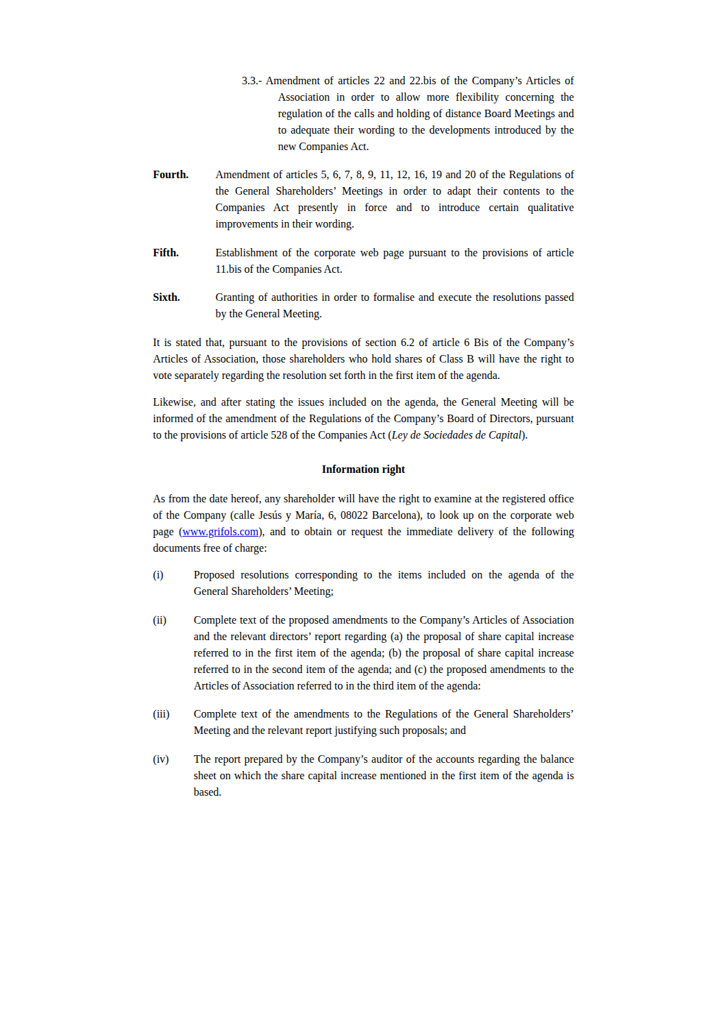3.3.- Amendment of articles 22 and 22.bis of the Company’s Articles of Association in order to allow more flexibility concerning the regulation of the calls and holding of distance Board Meetings and to adequate their wording to the developments introduced by the new Companies Act.
Fourth.
Amendment of articles 5, 6, 7, 8, 9, 11, 12, 16, 19 and 20 of the Regulations of the General Shareholders’ Meetings in order to adapt their contents to the Companies Act presently in force and to introduce certain qualitative improvements in their wording.
Fifth.
Establishment of the corporate web page pursuant to the provisions of article 11.bis of the Companies Act.
Sixth.
Granting of authorities in order to formalise and execute the resolutions passed by the General Meeting.
It is stated that, pursuant to the provisions of section 6.2 of article 6 Bis of the Company’s Articles of Association, those shareholders who hold shares of Class B will have the right to vote separately regarding the resolution set forth in the first item of the agenda.
Likewise, and after stating the issues included on the agenda, the General Meeting will be informed of the amendment of the Regulations of the Company’s Board of Directors, pursuant to the provisions of article 528 of the Companies Act (Ley de Sociedades de Capital).
Information right
As from the date hereof, any shareholder will have the right to examine at the registered office of the Company (calle Jesús y María, 6, 08022 Barcelona), to look up on the corporate web page (www.grifols.com), and to obtain or request the immediate delivery of the following documents free of charge:
(i)
Proposed resolutions corresponding to the items included on the agenda of the General Shareholders’ Meeting;
(ii)
Complete text of the proposed amendments to the Company’s Articles of Association and the relevant directors’ report regarding (a) the proposal of share capital increase referred to in the first item of the agenda; (b) the proposal of share capital increase referred to in the second item of the agenda; and (c) the proposed amendments to the Articles of Association referred to in the third item of the agenda:
(iii)
Complete text of the amendments to the Regulations of the General Shareholders’ Meeting and the relevant report justifying such proposals; and
(iv)
The report prepared by the Company’s auditor of the accounts regarding the balance sheet on which the share capital increase mentioned in the first item of the agenda is based.